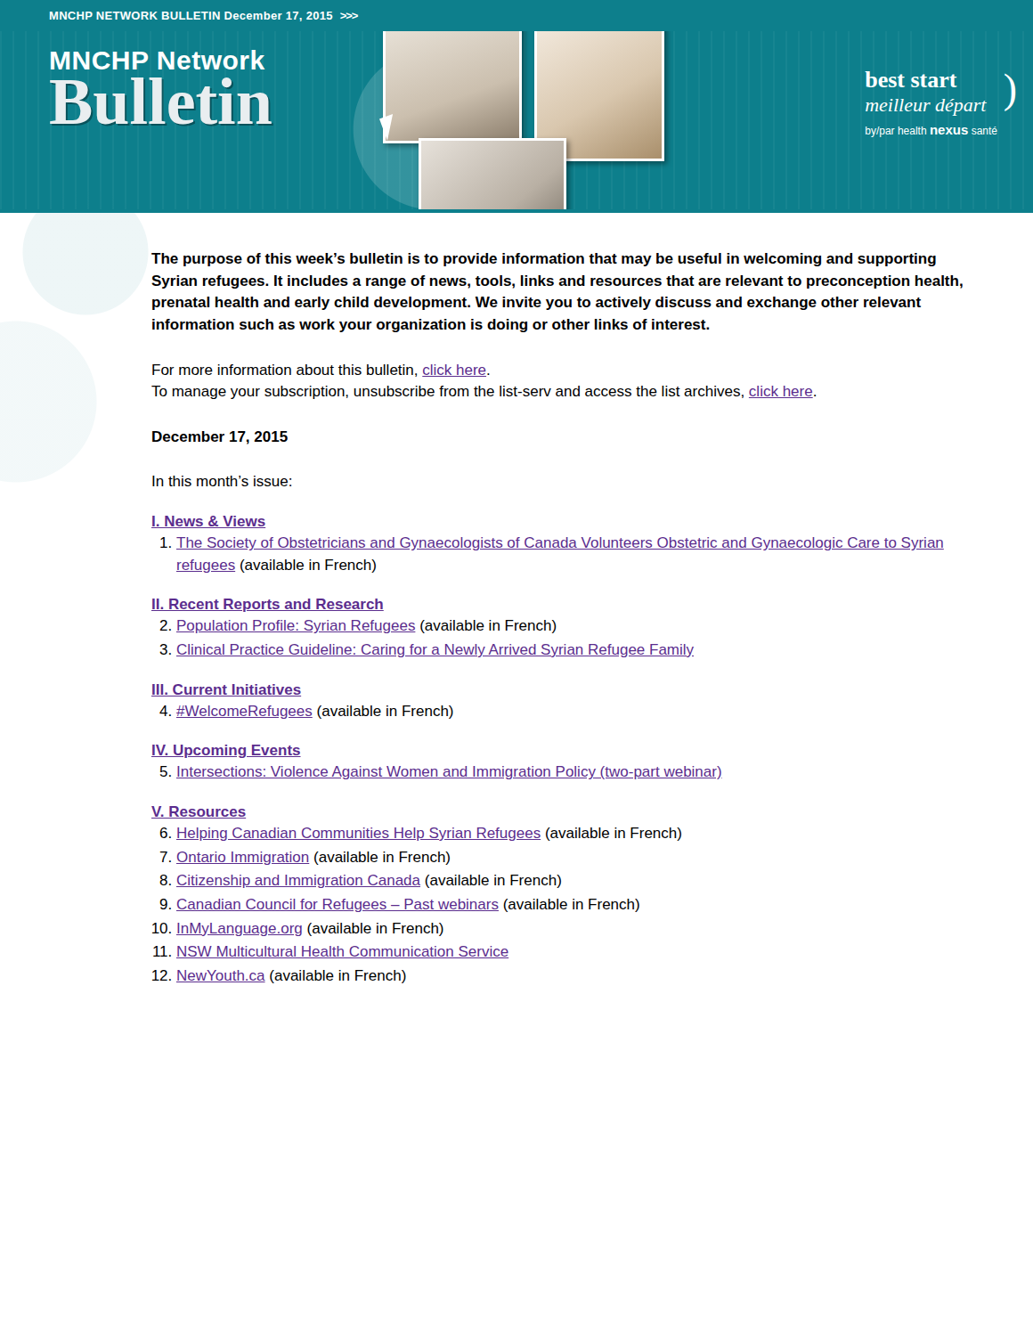MNCHP NETWORK BULLETIN December 17, 2015 >>>
MNCHP Network
Bulletin
best start
meilleur départ
)
by/par health nexus santé
The purpose of this week’s bulletin is to provide information that may be useful in welcoming and supporting Syrian refugees. It includes a range of news, tools, links and resources that are relevant to preconception health, prenatal health and early child development. We invite you to actively discuss and exchange other relevant information such as work your organization is doing or other links of interest.
For more information about this bulletin, click here.
To manage your subscription, unsubscribe from the list-serv and access the list archives, click here.
December 17, 2015
In this month’s issue:
I. News & Views
The Society of Obstetricians and Gynaecologists of Canada Volunteers Obstetric and Gynaecologic Care to Syrian refugees (available in French)
II. Recent Reports and Research
Population Profile: Syrian Refugees (available in French)
Clinical Practice Guideline: Caring for a Newly Arrived Syrian Refugee Family
III. Current Initiatives
#WelcomeRefugees (available in French)
IV. Upcoming Events
Intersections: Violence Against Women and Immigration Policy (two-part webinar)
V. Resources
Helping Canadian Communities Help Syrian Refugees (available in French)
Ontario Immigration (available in French)
Citizenship and Immigration Canada (available in French)
Canadian Council for Refugees – Past webinars (available in French)
InMyLanguage.org (available in French)
NSW Multicultural Health Communication Service
NewYouth.ca (available in French)